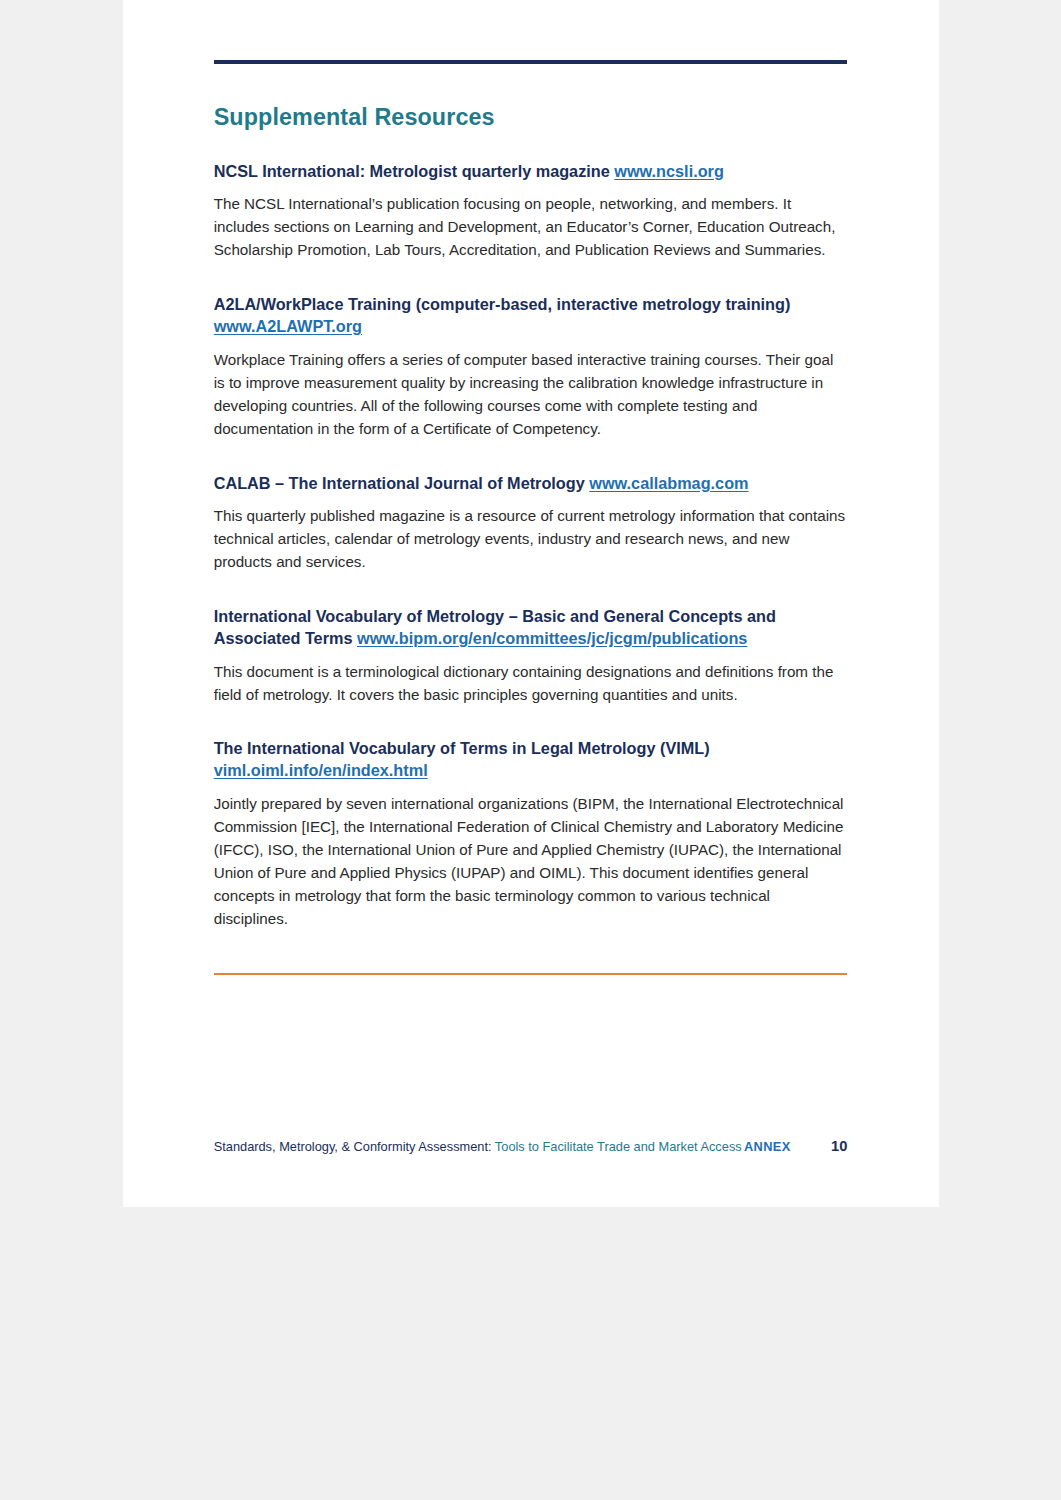Supplemental Resources
NCSL International: Metrologist quarterly magazine www.ncsli.org
The NCSL International’s publication focusing on people, networking, and members. It includes sections on Learning and Development, an Educator’s Corner, Education Outreach, Scholarship Promotion, Lab Tours, Accreditation, and Publication Reviews and Summaries.
A2LA/WorkPlace Training (computer-based, interactive metrology training)
www.A2LAWPT.org
Workplace Training offers a series of computer based interactive training courses. Their goal is to improve measurement quality by increasing the calibration knowledge infrastructure in developing countries. All of the following courses come with complete testing and documentation in the form of a Certificate of Competency.
CALAB – The International Journal of Metrology www.callabmag.com
This quarterly published magazine is a resource of current metrology information that contains technical articles, calendar of metrology events, industry and research news, and new products and services.
International Vocabulary of Metrology – Basic and General Concepts and Associated Terms www.bipm.org/en/committees/jc/jcgm/publications
This document is a terminological dictionary containing designations and definitions from the field of metrology. It covers the basic principles governing quantities and units.
The International Vocabulary of Terms in Legal Metrology (VIML)
viml.oiml.info/en/index.html
Jointly prepared by seven international organizations (BIPM, the International Electrotechnical Commission [IEC], the International Federation of Clinical Chemistry and Laboratory Medicine (IFCC), ISO, the International Union of Pure and Applied Chemistry (IUPAC), the International Union of Pure and Applied Physics (IUPAP) and OIML). This document identifies general concepts in metrology that form the basic terminology common to various technical disciplines.
Standards, Metrology, & Conformity Assessment: Tools to Facilitate Trade and Market Access
ANNEX 10